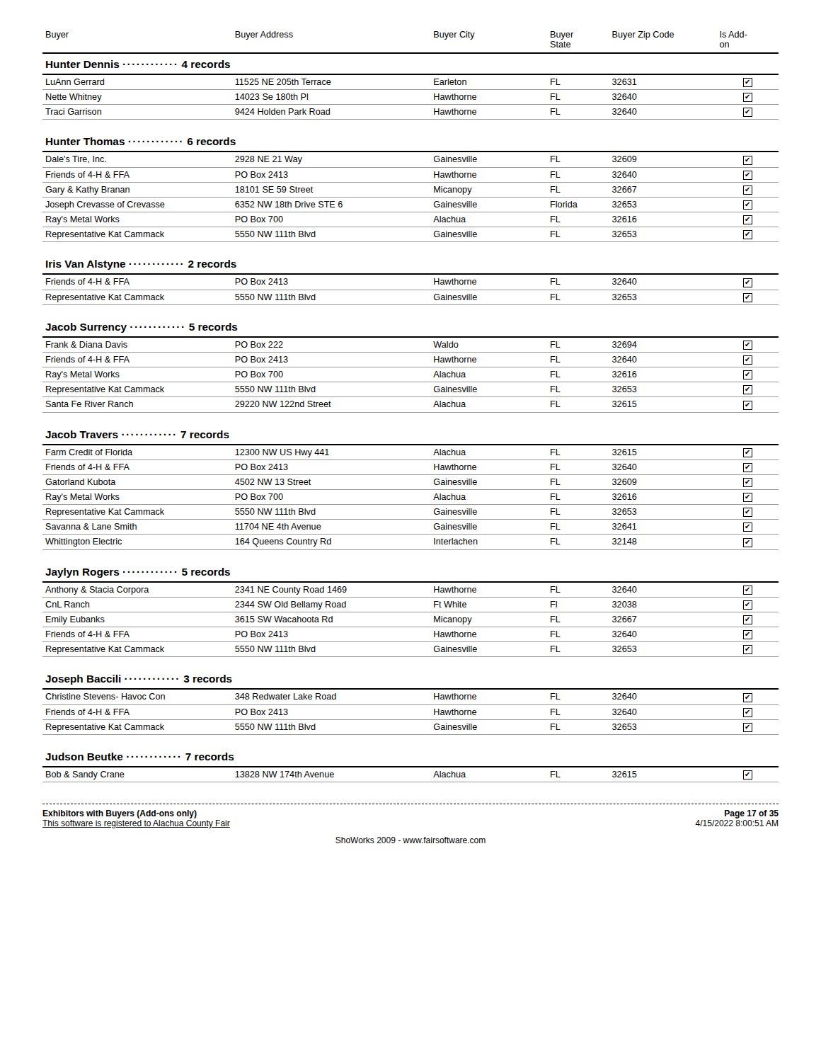| Buyer | Buyer Address | Buyer City | Buyer State | Buyer Zip Code | Is Add- on |
| --- | --- | --- | --- | --- | --- |
| Hunter Dennis ············ 4 records |
| LuAnn Gerrard | 11525 NE 205th Terrace | Earleton | FL | 32631 | |
| Nette Whitney | 14023 Se 180th Pl | Hawthorne | FL | 32640 | |
| Traci Garrison | 9424 Holden Park Road | Hawthorne | FL | 32640 | |
| Hunter Thomas ············ 6 records |
| Dale's Tire, Inc. | 2928 NE 21 Way | Gainesville | FL | 32609 | |
| Friends of 4-H & FFA | PO Box 2413 | Hawthorne | FL | 32640 | |
| Gary & Kathy Branan | 18101 SE 59 Street | Micanopy | FL | 32667 | |
| Joseph Crevasse of Crevasse | 6352 NW 18th Drive STE 6 | Gainesville | Florida | 32653 | |
| Ray's Metal Works | PO Box 700 | Alachua | FL | 32616 | |
| Representative Kat Cammack | 5550 NW 111th Blvd | Gainesville | FL | 32653 | |
| Iris Van Alstyne ············ 2 records |
| Friends of 4-H & FFA | PO Box 2413 | Hawthorne | FL | 32640 | |
| Representative Kat Cammack | 5550 NW 111th Blvd | Gainesville | FL | 32653 | |
| Jacob Surrency ············ 5 records |
| Frank & Diana Davis | PO Box 222 | Waldo | FL | 32694 | |
| Friends of 4-H & FFA | PO Box 2413 | Hawthorne | FL | 32640 | |
| Ray's Metal Works | PO Box 700 | Alachua | FL | 32616 | |
| Representative Kat Cammack | 5550 NW 111th Blvd | Gainesville | FL | 32653 | |
| Santa Fe River Ranch | 29220 NW 122nd Street | Alachua | FL | 32615 | |
| Jacob Travers ············ 7 records |
| Farm Credit of Florida | 12300 NW US Hwy 441 | Alachua | FL | 32615 | |
| Friends of 4-H & FFA | PO Box 2413 | Hawthorne | FL | 32640 | |
| Gatorland Kubota | 4502 NW 13 Street | Gainesville | FL | 32609 | |
| Ray's Metal Works | PO Box 700 | Alachua | FL | 32616 | |
| Representative Kat Cammack | 5550 NW 111th Blvd | Gainesville | FL | 32653 | |
| Savanna & Lane Smith | 11704 NE 4th Avenue | Gainesville | FL | 32641 | |
| Whittington Electric | 164 Queens Country Rd | Interlachen | FL | 32148 | |
| Jaylyn Rogers ············ 5 records |
| Anthony & Stacia Corpora | 2341 NE County Road 1469 | Hawthorne | FL | 32640 | |
| CnL Ranch | 2344 SW Old Bellamy Road | Ft White | Fl | 32038 | |
| Emily Eubanks | 3615 SW Wacahoota Rd | Micanopy | FL | 32667 | |
| Friends of 4-H & FFA | PO Box 2413 | Hawthorne | FL | 32640 | |
| Representative Kat Cammack | 5550 NW 111th Blvd | Gainesville | FL | 32653 | |
| Joseph Baccili ············ 3 records |
| Christine Stevens- Havoc Con | 348 Redwater Lake Road | Hawthorne | FL | 32640 | |
| Friends of 4-H & FFA | PO Box 2413 | Hawthorne | FL | 32640 | |
| Representative Kat Cammack | 5550 NW 111th Blvd | Gainesville | FL | 32653 | |
| Judson Beutke ············ 7 records |
| Bob & Sandy Crane | 13828 NW 174th Avenue | Alachua | FL | 32615 | |
Exhibitors with Buyers (Add-ons only)
This software is registered to Alachua County Fair
Page 17 of 35
4/15/2022 8:00:51 AM
ShoWorks 2009 - www.fairsoftware.com